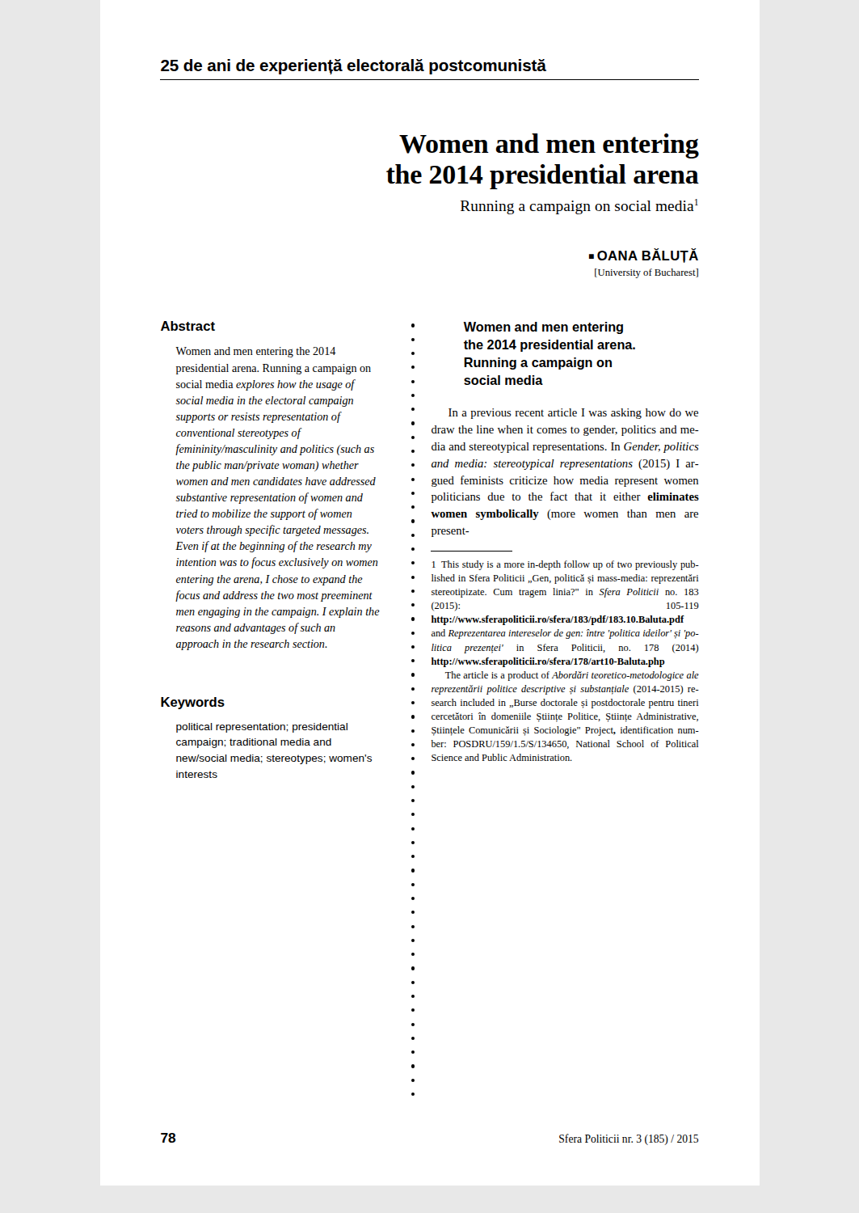25 de ani de experiență electorală postcomunistă
Women and men entering
the 2014 presidential arena
Running a campaign on social media1
■OANA BĂLUȚĂ
[University of Bucharest]
Abstract
Women and men entering the 2014 presidential arena. Running a campaign on social media explores how the usage of social media in the electoral campaign supports or resists representation of conventional stereotypes of femininity/masculinity and politics (such as the public man/private woman) whether women and men candidates have addressed substantive representation of women and tried to mobilize the support of women voters through specific targeted messages. Even if at the beginning of the research my intention was to focus exclusively on women entering the arena, I chose to expand the focus and address the two most preeminent men engaging in the campaign. I explain the reasons and advantages of such an approach in the research section.
Keywords
political representation; presidential campaign; traditional media and new/social media; stereotypes; women's interests
Women and men entering
the 2014 presidential arena.
Running a campaign on
social media
In a previous recent article I was asking how do we draw the line when it comes to gender, politics and media and stereotypical representations. In Gender, politics and media: stereotypical representations (2015) I argued feminists criticize how media represent women politicians due to the fact that it either eliminates women symbolically (more women than men are present-
1 This study is a more in-depth follow up of two previously published in Sfera Politicii „Gen, politică și mass-media: reprezentări stereotipizate. Cum tragem linia?" in Sfera Politicii no. 183 (2015): 105-119 http://www.sferapoliticii.ro/sfera/183/pdf/183.10.Baluta.pdf and Reprezentarea intereselor de gen: între 'politica ideilor' și 'politica prezenței' in Sfera Politicii, no. 178 (2014) http://www.sferapoliticii.ro/sfera/178/art10-Baluta.php
The article is a product of Abordări teoretico-metodologice ale reprezentării politice descriptive și substanțiale (2014-2015) research included in „Burse doctorale și postdoctorale pentru tineri cercetători în domeniile Științe Politice, Științe Administrative, Științele Comunicării și Sociologie" Project, identification number: POSDRU/159/1.5/S/134650, National School of Political Science and Public Administration.
78
Sfera Politicii nr. 3 (185) / 2015